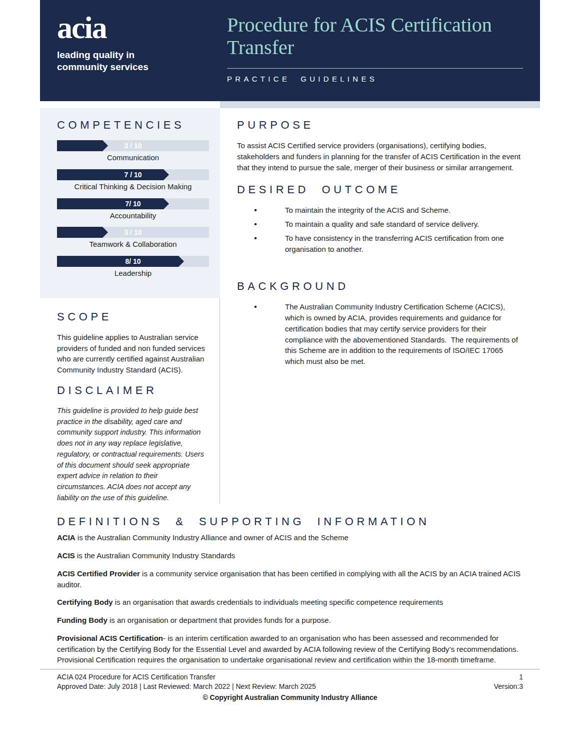acia
leading quality in
community services
Procedure for ACIS Certification Transfer
Practice Guidelines
Competencies
3 / 10
Communication
7 / 10
Critical Thinking & Decision Making
7/ 10
Accountability
3 / 10
Teamwork & Collaboration
8/ 10
Leadership
Scope
This guideline applies to Australian service providers of funded and non funded services who are currently certified against Australian Community Industry Standard (ACIS).
Disclaimer
This guideline is provided to help guide best practice in the disability, aged care and community support industry. This information does not in any way replace legislative, regulatory, or contractual requirements. Users of this document should seek appropriate expert advice in relation to their circumstances. ACIA does not accept any liability on the use of this guideline.
Purpose
To assist ACIS Certified service providers (organisations), certifying bodies, stakeholders and funders in planning for the transfer of ACIS Certification in the event that they intend to pursue the sale, merger of their business or similar arrangement.
Desired Outcome
To maintain the integrity of the ACIS and Scheme.
To maintain a quality and safe standard of service delivery.
To have consistency in the transferring ACIS certification from one organisation to another.
Background
The Australian Community Industry Certification Scheme (ACICS), which is owned by ACIA, provides requirements and guidance for certification bodies that may certify service providers for their compliance with the abovementioned Standards. The requirements of this Scheme are in addition to the requirements of ISO/IEC 17065 which must also be met.
Definitions & Supporting Information
ACIA is the Australian Community Industry Alliance and owner of ACIS and the Scheme
ACIS is the Australian Community Industry Standards
ACIS Certified Provider is a community service organisation that has been certified in complying with all the ACIS by an ACIA trained ACIS auditor.
Certifying Body is an organisation that awards credentials to individuals meeting specific competence requirements
Funding Body is an organisation or department that provides funds for a purpose.
Provisional ACIS Certification- is an interim certification awarded to an organisation who has been assessed and recommended for certification by the Certifying Body for the Essential Level and awarded by ACIA following review of the Certifying Body’s recommendations. Provisional Certification requires the organisation to undertake organisational review and certification within the 18-month timeframe.
ACIA 024 Procedure for ACIS Certification Transfer
Approved Date: July 2018 | Last Reviewed: March 2022 | Next Review: March 2025
1
Version:3
© Copyright Australian Community Industry Alliance